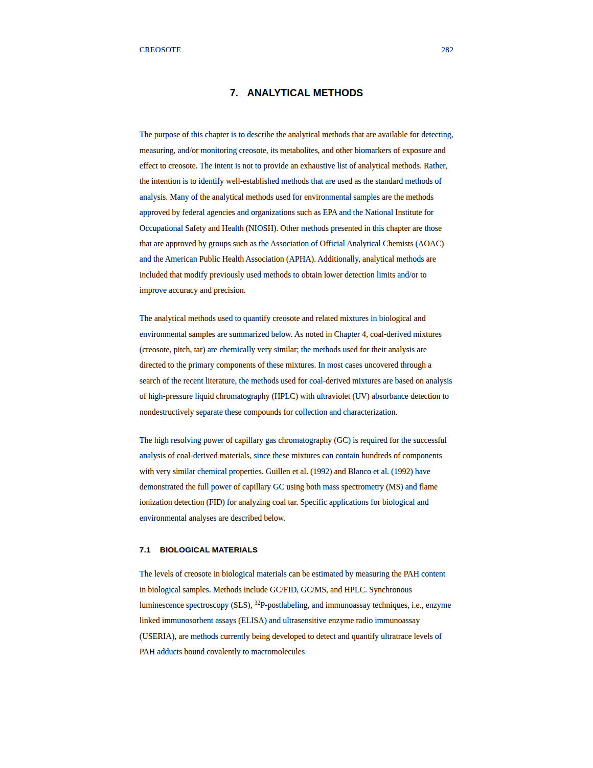Creosote 282
7. ANALYTICAL METHODS
The purpose of this chapter is to describe the analytical methods that are available for detecting, measuring, and/or monitoring creosote, its metabolites, and other biomarkers of exposure and effect to creosote. The intent is not to provide an exhaustive list of analytical methods. Rather, the intention is to identify well-established methods that are used as the standard methods of analysis. Many of the analytical methods used for environmental samples are the methods approved by federal agencies and organizations such as EPA and the National Institute for Occupational Safety and Health (NIOSH). Other methods presented in this chapter are those that are approved by groups such as the Association of Official Analytical Chemists (AOAC) and the American Public Health Association (APHA). Additionally, analytical methods are included that modify previously used methods to obtain lower detection limits and/or to improve accuracy and precision.
The analytical methods used to quantify creosote and related mixtures in biological and environmental samples are summarized below. As noted in Chapter 4, coal-derived mixtures (creosote, pitch, tar) are chemically very similar; the methods used for their analysis are directed to the primary components of these mixtures. In most cases uncovered through a search of the recent literature, the methods used for coal-derived mixtures are based on analysis of high-pressure liquid chromatography (HPLC) with ultraviolet (UV) absorbance detection to nondestructively separate these compounds for collection and characterization.
The high resolving power of capillary gas chromatography (GC) is required for the successful analysis of coal-derived materials, since these mixtures can contain hundreds of components with very similar chemical properties. Guillen et al. (1992) and Blanco et al. (1992) have demonstrated the full power of capillary GC using both mass spectrometry (MS) and flame ionization detection (FID) for analyzing coal tar. Specific applications for biological and environmental analyses are described below.
7.1 BIOLOGICAL MATERIALS
The levels of creosote in biological materials can be estimated by measuring the PAH content in biological samples. Methods include GC/FID, GC/MS, and HPLC. Synchronous luminescence spectroscopy (SLS), 32P-postlabeling, and immunoassay techniques, i.e., enzyme linked immunosorbent assays (ELISA) and ultrasensitive enzyme radio immunoassay (USERIA), are methods currently being developed to detect and quantify ultratrace levels of PAH adducts bound covalently to macromolecules